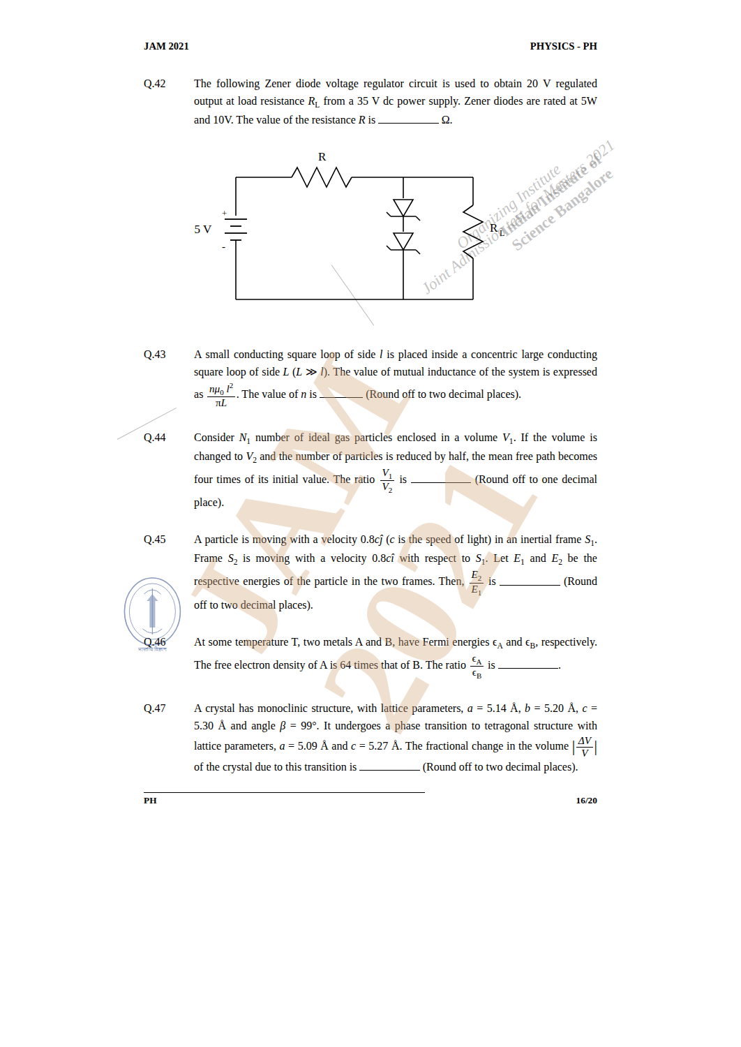JAM 2021
Joint Admission test for Masters 2021
Organizing Institute
Indian Institute of Science Bangalore
भारतीय विज्ञान
JAM 2021 PHYSICS - PH
Q.42
The following Zener diode voltage regulator circuit is used to obtain 20 V regulated output at load resistance RL from a 35 V dc power supply. Zener diodes are rated at 5W and 10V. The value of the resistance R is Ω.
R + - 35 V R L
Q.43
A small conducting square loop of side l is placed inside a concentric large conducting square loop of side L (L ≫ l). The value of mutual inductance of the system is expressed as nμ0 l2 πL. The value of n is (Round off to two decimal places).
Q.44
Consider N1 number of ideal gas particles enclosed in a volume V1. If the volume is changed to V2 and the number of particles is reduced by half, the mean free path becomes four times of its initial value. The ratio V1 V2 is (Round off to one decimal place).
Q.45
A particle is moving with a velocity 0.8cĵ (c is the speed of light) in an inertial frame S1. Frame S2 is moving with a velocity 0.8cî with respect to S1. Let E1 and E2 be the respective energies of the particle in the two frames. Then, E2 E1 is (Round off to two decimal places).
Q.46
At some temperature T, two metals A and B, have Fermi energies ϵA and ϵB, respectively. The free electron density of A is 64 times that of B. The ratio ϵA ϵB is .
Q.47
A crystal has monoclinic structure, with lattice parameters, a = 5.14 Å, b = 5.20 Å, c = 5.30 Å and angle β = 99°. It undergoes a phase transition to tetragonal structure with lattice parameters, a = 5.09 Å and c = 5.27 Å. The fractional change in the volume |ΔV V| of the crystal due to this transition is (Round off to two decimal places).
PH 16/20